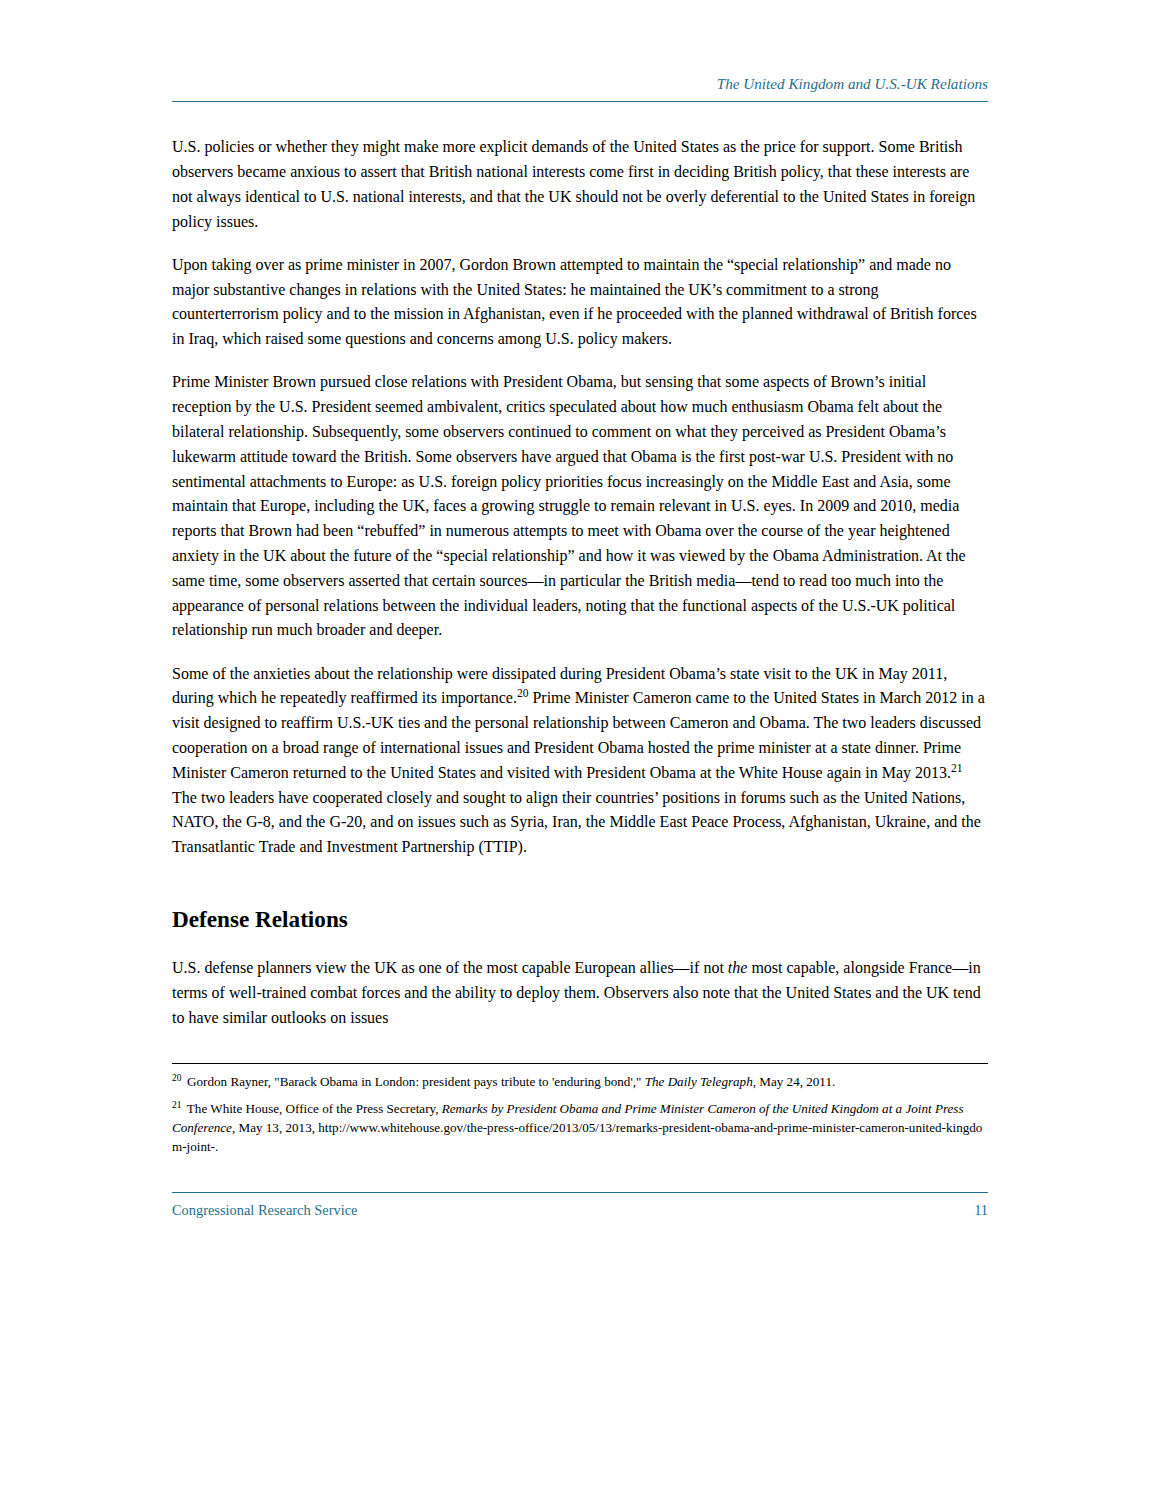The United Kingdom and U.S.-UK Relations
U.S. policies or whether they might make more explicit demands of the United States as the price for support. Some British observers became anxious to assert that British national interests come first in deciding British policy, that these interests are not always identical to U.S. national interests, and that the UK should not be overly deferential to the United States in foreign policy issues.
Upon taking over as prime minister in 2007, Gordon Brown attempted to maintain the “special relationship” and made no major substantive changes in relations with the United States: he maintained the UK’s commitment to a strong counterterrorism policy and to the mission in Afghanistan, even if he proceeded with the planned withdrawal of British forces in Iraq, which raised some questions and concerns among U.S. policy makers.
Prime Minister Brown pursued close relations with President Obama, but sensing that some aspects of Brown’s initial reception by the U.S. President seemed ambivalent, critics speculated about how much enthusiasm Obama felt about the bilateral relationship. Subsequently, some observers continued to comment on what they perceived as President Obama’s lukewarm attitude toward the British. Some observers have argued that Obama is the first post-war U.S. President with no sentimental attachments to Europe: as U.S. foreign policy priorities focus increasingly on the Middle East and Asia, some maintain that Europe, including the UK, faces a growing struggle to remain relevant in U.S. eyes. In 2009 and 2010, media reports that Brown had been “rebuffed” in numerous attempts to meet with Obama over the course of the year heightened anxiety in the UK about the future of the “special relationship” and how it was viewed by the Obama Administration. At the same time, some observers asserted that certain sources—in particular the British media—tend to read too much into the appearance of personal relations between the individual leaders, noting that the functional aspects of the U.S.-UK political relationship run much broader and deeper.
Some of the anxieties about the relationship were dissipated during President Obama’s state visit to the UK in May 2011, during which he repeatedly reaffirmed its importance.20 Prime Minister Cameron came to the United States in March 2012 in a visit designed to reaffirm U.S.-UK ties and the personal relationship between Cameron and Obama. The two leaders discussed cooperation on a broad range of international issues and President Obama hosted the prime minister at a state dinner. Prime Minister Cameron returned to the United States and visited with President Obama at the White House again in May 2013.21 The two leaders have cooperated closely and sought to align their countries’ positions in forums such as the United Nations, NATO, the G-8, and the G-20, and on issues such as Syria, Iran, the Middle East Peace Process, Afghanistan, Ukraine, and the Transatlantic Trade and Investment Partnership (TTIP).
Defense Relations
U.S. defense planners view the UK as one of the most capable European allies—if not the most capable, alongside France—in terms of well-trained combat forces and the ability to deploy them. Observers also note that the United States and the UK tend to have similar outlooks on issues
20 Gordon Rayner, "Barack Obama in London: president pays tribute to 'enduring bond'," The Daily Telegraph, May 24, 2011.
21 The White House, Office of the Press Secretary, Remarks by President Obama and Prime Minister Cameron of the United Kingdom at a Joint Press Conference, May 13, 2013, http://www.whitehouse.gov/the-press-office/2013/05/13/remarks-president-obama-and-prime-minister-cameron-united-kingdom-joint-.
Congressional Research Service 11